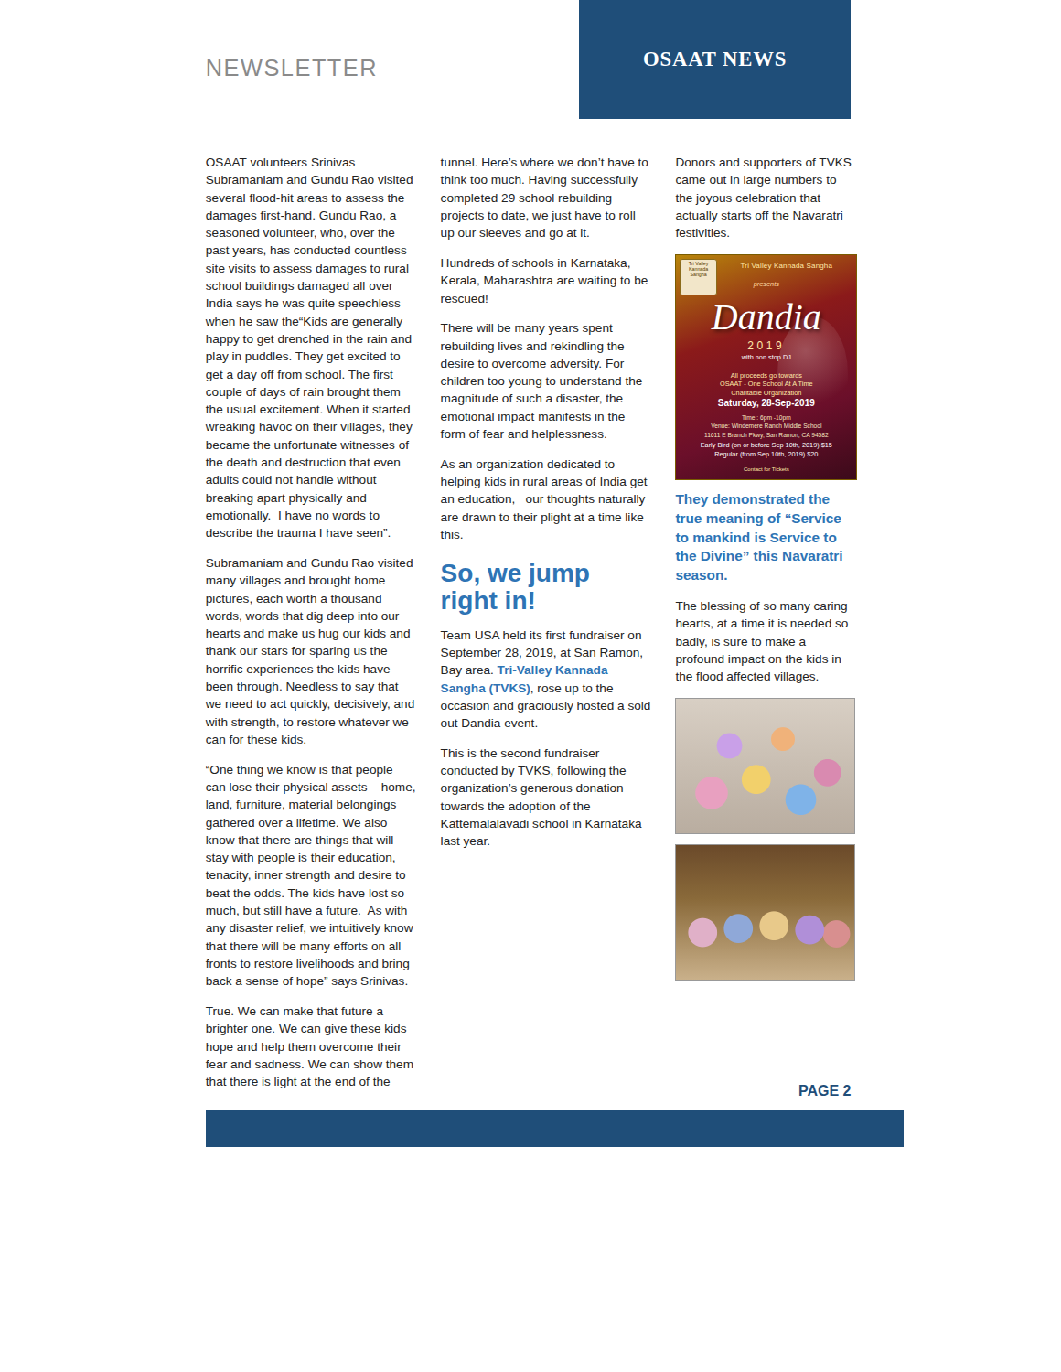NEWSLETTER
OSAAT NEWS
OSAAT volunteers Srinivas Subramaniam and Gundu Rao visited several flood-hit areas to assess the damages first-hand. Gundu Rao, a seasoned volunteer, who, over the past years, has conducted countless site visits to assess damages to rural school buildings damaged all over India says he was quite speechless when he saw the“Kids are generally happy to get drenched in the rain and play in puddles. They get excited to get a day off from school. The first couple of days of rain brought them the usual excitement. When it started wreaking havoc on their villages, they became the unfortunate witnesses of the death and destruction that even adults could not handle without breaking apart physically and emotionally. I have no words to describe the trauma I have seen”.
Subramaniam and Gundu Rao visited many villages and brought home pictures, each worth a thousand words, words that dig deep into our hearts and make us hug our kids and thank our stars for sparing us the horrific experiences the kids have been through. Needless to say that we need to act quickly, decisively, and with strength, to restore whatever we can for these kids.
“One thing we know is that people can lose their physical assets – home, land, furniture, material belongings gathered over a lifetime. We also know that there are things that will stay with people is their education, tenacity, inner strength and desire to beat the odds. The kids have lost so much, but still have a future. As with any disaster relief, we intuitively know that there will be many efforts on all fronts to restore livelihoods and bring back a sense of hope” says Srinivas.
True. We can make that future a brighter one. We can give these kids hope and help them overcome their fear and sadness. We can show them that there is light at the end of the
tunnel. Here’s where we don’t have to think too much. Having successfully completed 29 school rebuilding projects to date, we just have to roll up our sleeves and go at it.
Hundreds of schools in Karnataka, Kerala, Maharashtra are waiting to be rescued!
There will be many years spent rebuilding lives and rekindling the desire to overcome adversity. For children too young to understand the magnitude of such a disaster, the emotional impact manifests in the form of fear and helplessness.
As an organization dedicated to helping kids in rural areas of India get an education, our thoughts naturally are drawn to their plight at a time like this.
So, we jump right in!
Team USA held its first fundraiser on September 28, 2019, at San Ramon, Bay area. Tri-Valley Kannada Sangha (TVKS), rose up to the occasion and graciously hosted a sold out Dandia event.
This is the second fundraiser conducted by TVKS, following the organization’s generous donation towards the adoption of the Kattemalalavadi school in Karnataka last year.
Donors and supporters of TVKS came out in large numbers to the joyous celebration that actually starts off the Navaratri festivities.
Tri Valley
Kannada
Sangha
Tri Valley Kannada Sangha
presents
Dandia
2019
with non stop DJ
All proceeds go towards
OSAAT - One School At A Time
Charitable Organization
Saturday, 28-Sep-2019
Time : 6pm -10pm
Venue: Windemere Ranch Middle School
11611 E Branch Pkwy, San Ramon, CA 94582
Early Bird (on or before Sep 10th, 2019) $15
Regular (from Sep 10th, 2019) $20
Contact for Tickets
They demonstrated the true meaning of “Service to mankind is Service to the Divine” this Navaratri season.
The blessing of so many caring hearts, at a time it is needed so badly, is sure to make a profound impact on the kids in the flood affected villages.
PAGE 2